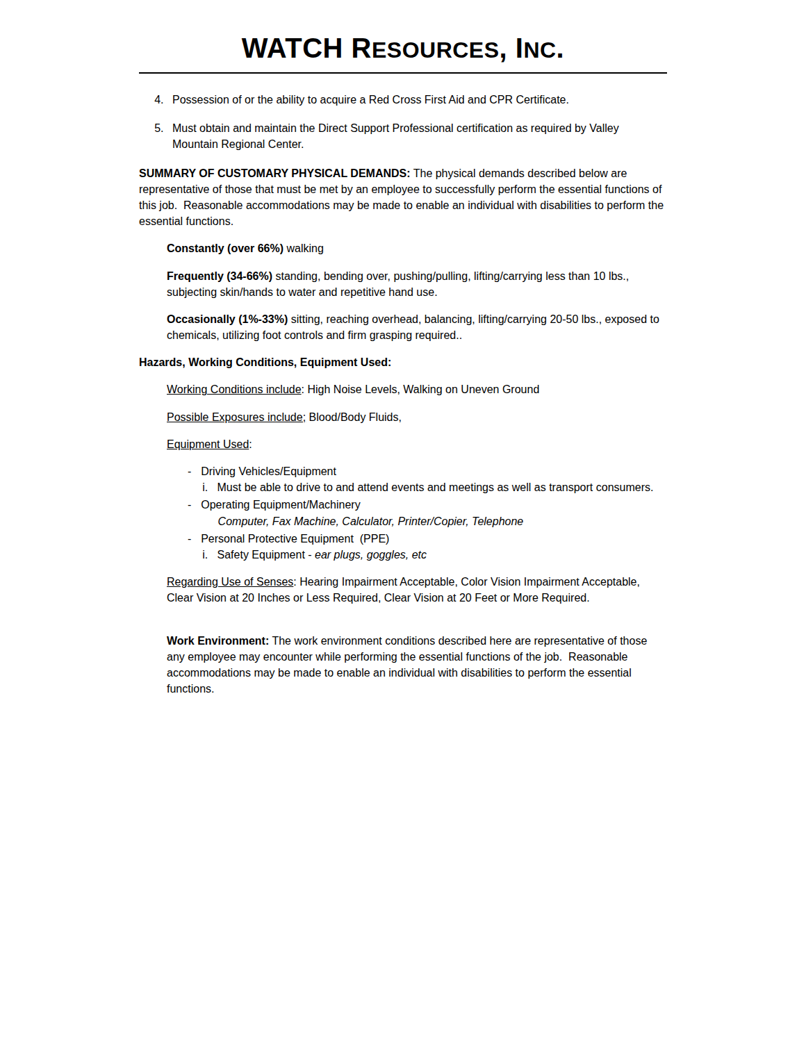WATCH RESOURCES, INC.
Possession of or the ability to acquire a Red Cross First Aid and CPR Certificate.
Must obtain and maintain the Direct Support Professional certification as required by Valley Mountain Regional Center.
SUMMARY OF CUSTOMARY PHYSICAL DEMANDS: The physical demands described below are representative of those that must be met by an employee to successfully perform the essential functions of this job. Reasonable accommodations may be made to enable an individual with disabilities to perform the essential functions.
Constantly (over 66%) walking
Frequently (34-66%) standing, bending over, pushing/pulling, lifting/carrying less than 10 lbs., subjecting skin/hands to water and repetitive hand use.
Occasionally (1%-33%) sitting, reaching overhead, balancing, lifting/carrying 20-50 lbs., exposed to chemicals, utilizing foot controls and firm grasping required..
Hazards, Working Conditions, Equipment Used:
Working Conditions include: High Noise Levels, Walking on Uneven Ground
Possible Exposures include; Blood/Body Fluids,
Equipment Used:
-Driving Vehicles/Equipment i. Must be able to drive to and attend events and meetings as well as transport consumers.
-Operating Equipment/Machinery Computer, Fax Machine, Calculator, Printer/Copier, Telephone
-Personal Protective Equipment (PPE) i. Safety Equipment - ear plugs, goggles, etc
Regarding Use of Senses: Hearing Impairment Acceptable, Color Vision Impairment Acceptable, Clear Vision at 20 Inches or Less Required, Clear Vision at 20 Feet or More Required.
Work Environment: The work environment conditions described here are representative of those any employee may encounter while performing the essential functions of the job. Reasonable accommodations may be made to enable an individual with disabilities to perform the essential functions.